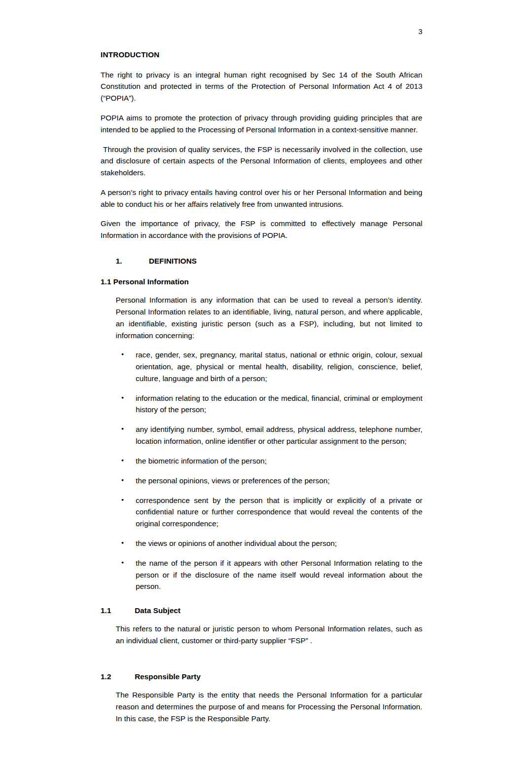3
INTRODUCTION
The right to privacy is an integral human right recognised by Sec 14 of the South African Constitution and protected in terms of the Protection of Personal Information Act 4 of 2013 (“POPIA”).
POPIA aims to promote the protection of privacy through providing guiding principles that are intended to be applied to the Processing of Personal Information in a context-sensitive manner.
Through the provision of quality services, the FSP is necessarily involved in the collection, use and disclosure of certain aspects of the Personal Information of clients, employees and other stakeholders.
A person’s right to privacy entails having control over his or her Personal Information and being able to conduct his or her affairs relatively free from unwanted intrusions.
Given the importance of privacy, the FSP is committed to effectively manage Personal Information in accordance with the provisions of POPIA.
1. DEFINITIONS
1.1 Personal Information
Personal Information is any information that can be used to reveal a person’s identity. Personal Information relates to an identifiable, living, natural person, and where applicable, an identifiable, existing juristic person (such as a FSP), including, but not limited to information concerning:
race, gender, sex, pregnancy, marital status, national or ethnic origin, colour, sexual orientation, age, physical or mental health, disability, religion, conscience, belief, culture, language and birth of a person;
information relating to the education or the medical, financial, criminal or employment history of the person;
any identifying number, symbol, email address, physical address, telephone number, location information, online identifier or other particular assignment to the person;
the biometric information of the person;
the personal opinions, views or preferences of the person;
correspondence sent by the person that is implicitly or explicitly of a private or confidential nature or further correspondence that would reveal the contents of the original correspondence;
the views or opinions of another individual about the person;
the name of the person if it appears with other Personal Information relating to the person or if the disclosure of the name itself would reveal information about the person.
1.1 Data Subject
This refers to the natural or juristic person to whom Personal Information relates, such as an individual client, customer or third-party supplier “FSP” .
1.2 Responsible Party
The Responsible Party is the entity that needs the Personal Information for a particular reason and determines the purpose of and means for Processing the Personal Information. In this case, the FSP is the Responsible Party.